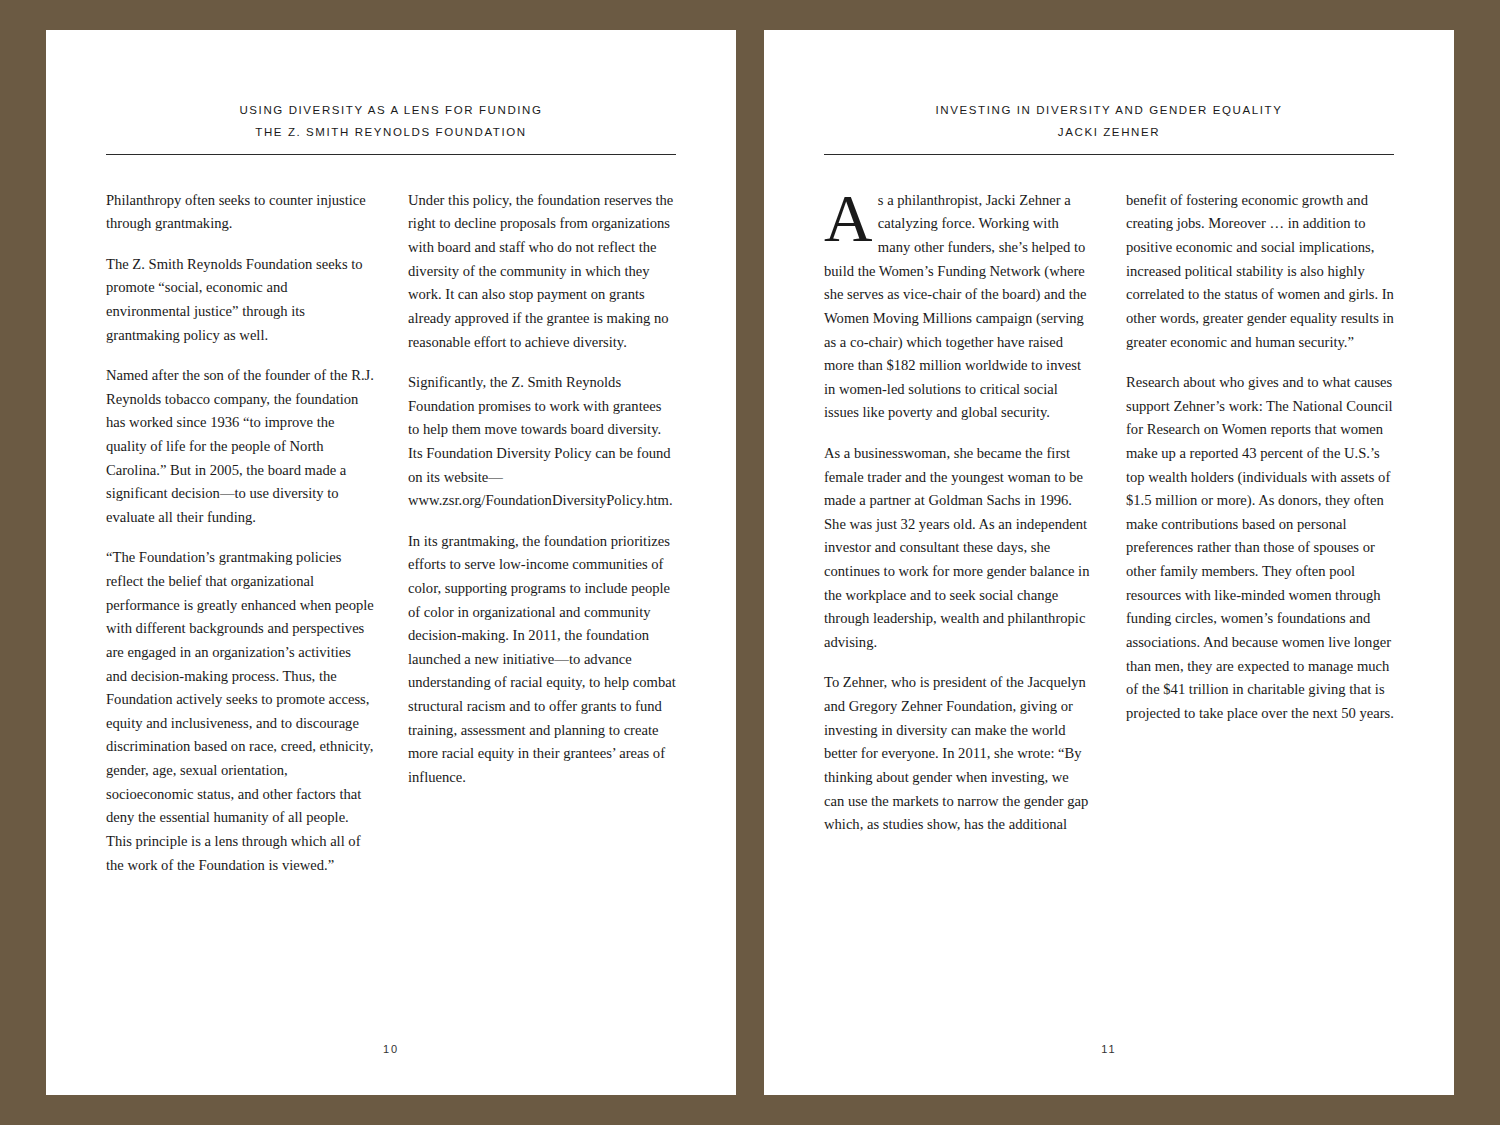Using Diversity as a Lens for Funding
The Z. Smith Reynolds Foundation
Philanthropy often seeks to counter injustice through grantmaking.
The Z. Smith Reynolds Foundation seeks to promote “social, economic and environmental justice” through its grantmaking policy as well.
Named after the son of the founder of the R.J. Reynolds tobacco company, the foundation has worked since 1936 “to improve the quality of life for the people of North Carolina.” But in 2005, the board made a significant decision—to use diversity to evaluate all their funding.
“The Foundation’s grantmaking policies reflect the belief that organizational performance is greatly enhanced when people with different backgrounds and perspectives are engaged in an organization’s activities and decision-making process. Thus, the Foundation actively seeks to promote access, equity and inclusiveness, and to discourage discrimination based on race, creed, ethnicity, gender, age, sexual orientation, socioeconomic status, and other factors that deny the essential humanity of all people. This principle is a lens through which all of the work of the Foundation is viewed.”
Under this policy, the foundation reserves the right to decline proposals from organizations with board and staff who do not reflect the diversity of the community in which they work. It can also stop payment on grants already approved if the grantee is making no reasonable effort to achieve diversity.
Significantly, the Z. Smith Reynolds Foundation promises to work with grantees to help them move towards board diversity. Its Foundation Diversity Policy can be found on its website—www.zsr.org/FoundationDiversityPolicy.htm.
In its grantmaking, the foundation prioritizes efforts to serve low-income communities of color, supporting programs to include people of color in organizational and community decision-making. In 2011, the foundation launched a new initiative—to advance understanding of racial equity, to help combat structural racism and to offer grants to fund training, assessment and planning to create more racial equity in their grantees’ areas of influence.
10
Investing in Diversity and Gender Equality
Jacki Zehner
As a philanthropist, Jacki Zehner a catalyzing force. Working with many other funders, she’s helped to build the Women’s Funding Network (where she serves as vice-chair of the board) and the Women Moving Millions campaign (serving as a co-chair) which together have raised more than $182 million worldwide to invest in women-led solutions to critical social issues like poverty and global security.
As a businesswoman, she became the first female trader and the youngest woman to be made a partner at Goldman Sachs in 1996. She was just 32 years old. As an independent investor and consultant these days, she continues to work for more gender balance in the workplace and to seek social change through leadership, wealth and philanthropic advising.
To Zehner, who is president of the Jacquelyn and Gregory Zehner Foundation, giving or investing in diversity can make the world better for everyone. In 2011, she wrote: “By thinking about gender when investing, we can use the markets to narrow the gender gap which, as studies show, has the additional
benefit of fostering economic growth and creating jobs. Moreover … in addition to positive economic and social implications, increased political stability is also highly correlated to the status of women and girls. In other words, greater gender equality results in greater economic and human security.”
Research about who gives and to what causes support Zehner’s work: The National Council for Research on Women reports that women make up a reported 43 percent of the U.S.’s top wealth holders (individuals with assets of $1.5 million or more). As donors, they often make contributions based on personal preferences rather than those of spouses or other family members. They often pool resources with like-minded women through funding circles, women’s foundations and associations. And because women live longer than men, they are expected to manage much of the $41 trillion in charitable giving that is projected to take place over the next 50 years.
11